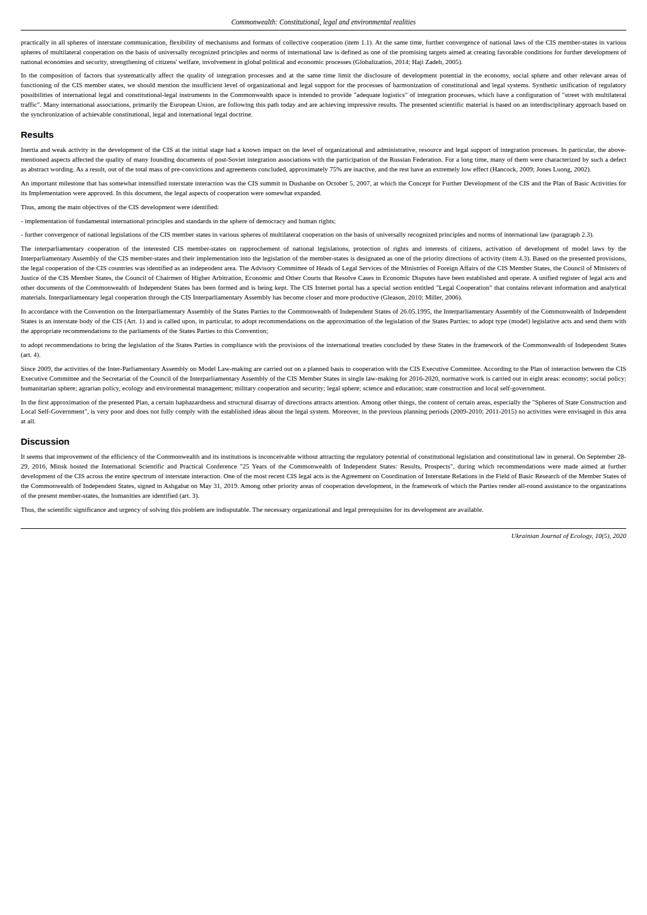Commonwealth: Constitutional, legal and environmental realities
practically in all spheres of interstate communication, flexibility of mechanisms and formats of collective cooperation (item 1.1). At the same time, further convergence of national laws of the CIS member-states in various spheres of multilateral cooperation on the basis of universally recognized principles and norms of international law is defined as one of the promising targets aimed at creating favorable conditions for further development of national economies and security, strengthening of citizens' welfare, involvement in global political and economic processes (Globalization, 2014; Haji Zadeh, 2005).
In the composition of factors that systematically affect the quality of integration processes and at the same time limit the disclosure of development potential in the economy, social sphere and other relevant areas of functioning of the CIS member states, we should mention the insufficient level of organizational and legal support for the processes of harmonization of constitutional and legal systems. Synthetic unification of regulatory possibilities of international legal and constitutional-legal instruments in the Commonwealth space is intended to provide "adequate logistics" of integration processes, which have a configuration of "street with multilateral traffic". Many international associations, primarily the European Union, are following this path today and are achieving impressive results. The presented scientific material is based on an interdisciplinary approach based on the synchronization of achievable constitutional, legal and international legal doctrine.
Results
Inertia and weak activity in the development of the CIS at the initial stage had a known impact on the level of organizational and administrative, resource and legal support of integration processes. In particular, the above-mentioned aspects affected the quality of many founding documents of post-Soviet integration associations with the participation of the Russian Federation. For a long time, many of them were characterized by such a defect as abstract wording. As a result, out of the total mass of pre-convictions and agreements concluded, approximately 75% are inactive, and the rest have an extremely low effect (Hancock, 2009; Jones Luong, 2002).
An important milestone that has somewhat intensified interstate interaction was the CIS summit in Dushanbe on October 5, 2007, at which the Concept for Further Development of the CIS and the Plan of Basic Activities for its Implementation were approved. In this document, the legal aspects of cooperation were somewhat expanded.
Thus, among the main objectives of the CIS development were identified:
- implementation of fundamental international principles and standards in the sphere of democracy and human rights;
- further convergence of national legislations of the CIS member states in various spheres of multilateral cooperation on the basis of universally recognized principles and norms of international law (paragraph 2.3).
The interparliamentary cooperation of the interested CIS member-states on rapprochement of national legislations, protection of rights and interests of citizens, activation of development of model laws by the Interparliamentary Assembly of the CIS member-states and their implementation into the legislation of the member-states is designated as one of the priority directions of activity (item 4.3). Based on the presented provisions, the legal cooperation of the CIS countries was identified as an independent area. The Advisory Committee of Heads of Legal Services of the Ministries of Foreign Affairs of the CIS Member States, the Council of Ministers of Justice of the CIS Member States, the Council of Chairmen of Higher Arbitration, Economic and Other Courts that Resolve Cases in Economic Disputes have been established and operate. A unified register of legal acts and other documents of the Commonwealth of Independent States has been formed and is being kept. The CIS Internet portal has a special section entitled "Legal Cooperation" that contains relevant information and analytical materials. Interparliamentary legal cooperation through the CIS Interparliamentary Assembly has become closer and more productive (Gleason, 2010; Miller, 2006).
In accordance with the Convention on the Interparliamentary Assembly of the States Parties to the Commonwealth of Independent States of 26.05.1995, the Interparliamentary Assembly of the Commonwealth of Independent States is an interstate body of the CIS (Art. 1) and is called upon, in particular, to adopt recommendations on the approximation of the legislation of the States Parties; to adopt type (model) legislative acts and send them with the appropriate recommendations to the parliaments of the States Parties to this Convention;
to adopt recommendations to bring the legislation of the States Parties in compliance with the provisions of the international treaties concluded by these States in the framework of the Commonwealth of Independent States (art. 4).
Since 2009, the activities of the Inter-Parliamentary Assembly on Model Law-making are carried out on a planned basis in cooperation with the CIS Executive Committee. According to the Plan of interaction between the CIS Executive Committee and the Secretariat of the Council of the Interparliamentary Assembly of the CIS Member States in single law-making for 2016-2020, normative work is carried out in eight areas: economy; social policy; humanitarian sphere; agrarian policy, ecology and environmental management; military cooperation and security; legal sphere; science and education; state construction and local self-government.
In the first approximation of the presented Plan, a certain haphazardness and structural disarray of directions attracts attention. Among other things, the content of certain areas, especially the "Spheres of State Construction and Local Self-Government", is very poor and does not fully comply with the established ideas about the legal system. Moreover, in the previous planning periods (2009-2010; 2011-2015) no activities were envisaged in this area at all.
Discussion
It seems that improvement of the efficiency of the Commonwealth and its institutions is inconceivable without attracting the regulatory potential of constitutional legislation and constitutional law in general. On September 28-29, 2016, Minsk hosted the International Scientific and Practical Conference "25 Years of the Commonwealth of Independent States: Results, Prospects", during which recommendations were made aimed at further development of the CIS across the entire spectrum of interstate interaction. One of the most recent CIS legal acts is the Agreement on Coordination of Interstate Relations in the Field of Basic Research of the Member States of the Commonwealth of Independent States, signed in Ashgabat on May 31, 2019. Among other priority areas of cooperation development, in the framework of which the Parties render all-round assistance to the organizations of the present member-states, the humanities are identified (art. 3).
Thus, the scientific significance and urgency of solving this problem are indisputable. The necessary organizational and legal prerequisites for its development are available.
Ukrainian Journal of Ecology, 10(5), 2020